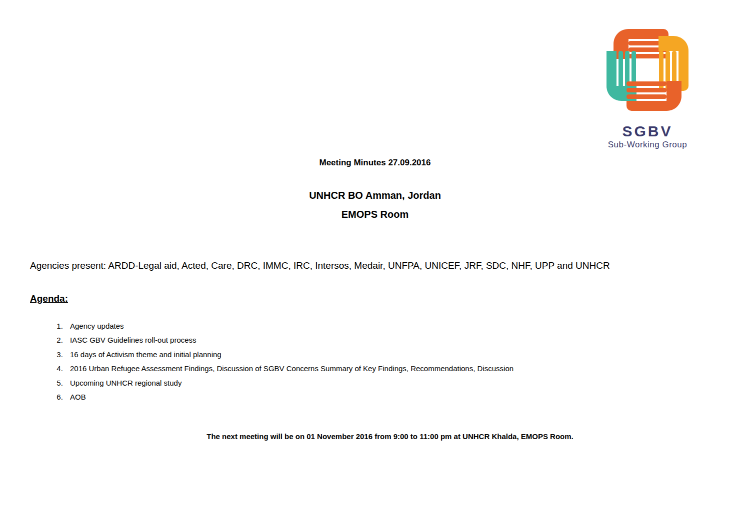SGBV
Sub-Working Group
Meeting Minutes 27.09.2016
UNHCR BO Amman, Jordan
EMOPS Room
Agencies present: ARDD-Legal aid, Acted, Care, DRC, IMMC, IRC, Intersos, Medair, UNFPA, UNICEF, JRF, SDC, NHF, UPP and UNHCR
Agenda:
Agency updates
IASC GBV Guidelines roll-out process
16 days of Activism theme and initial planning
2016 Urban Refugee Assessment Findings, Discussion of SGBV Concerns Summary of Key Findings, Recommendations, Discussion
Upcoming UNHCR regional study
AOB
The next meeting will be on 01 November 2016 from 9:00 to 11:00 pm at UNHCR Khalda, EMOPS Room.